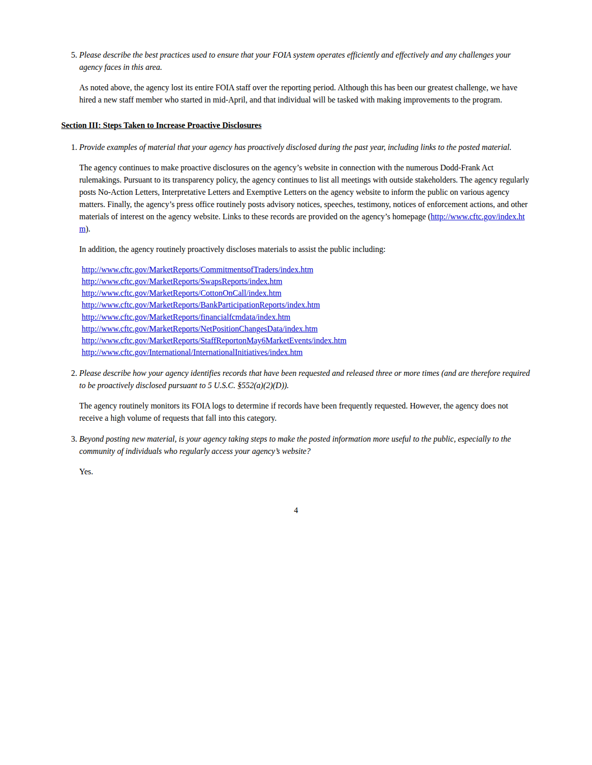Please describe the best practices used to ensure that your FOIA system operates efficiently and effectively and any challenges your agency faces in this area.
As noted above, the agency lost its entire FOIA staff over the reporting period. Although this has been our greatest challenge, we have hired a new staff member who started in mid-April, and that individual will be tasked with making improvements to the program.
Section III: Steps Taken to Increase Proactive Disclosures
Provide examples of material that your agency has proactively disclosed during the past year, including links to the posted material.
The agency continues to make proactive disclosures on the agency’s website in connection with the numerous Dodd-Frank Act rulemakings. Pursuant to its transparency policy, the agency continues to list all meetings with outside stakeholders. The agency regularly posts No-Action Letters, Interpretative Letters and Exemptive Letters on the agency website to inform the public on various agency matters. Finally, the agency’s press office routinely posts advisory notices, speeches, testimony, notices of enforcement actions, and other materials of interest on the agency website. Links to these records are provided on the agency’s homepage (http://www.cftc.gov/index.htm).
In addition, the agency routinely proactively discloses materials to assist the public including:
http://www.cftc.gov/MarketReports/CommitmentsofTraders/index.htm http://www.cftc.gov/MarketReports/SwapsReports/index.htm http://www.cftc.gov/MarketReports/CottonOnCall/index.htm http://www.cftc.gov/MarketReports/BankParticipationReports/index.htm http://www.cftc.gov/MarketReports/financialfcmdata/index.htm http://www.cftc.gov/MarketReports/NetPositionChangesData/index.htm http://www.cftc.gov/MarketReports/StaffReportonMay6MarketEvents/index.htm http://www.cftc.gov/International/InternationalInitiatives/index.htm
Please describe how your agency identifies records that have been requested and released three or more times (and are therefore required to be proactively disclosed pursuant to 5 U.S.C. §552(a)(2)(D)).
The agency routinely monitors its FOIA logs to determine if records have been frequently requested. However, the agency does not receive a high volume of requests that fall into this category.
Beyond posting new material, is your agency taking steps to make the posted information more useful to the public, especially to the community of individuals who regularly access your agency’s website?
Yes.
4